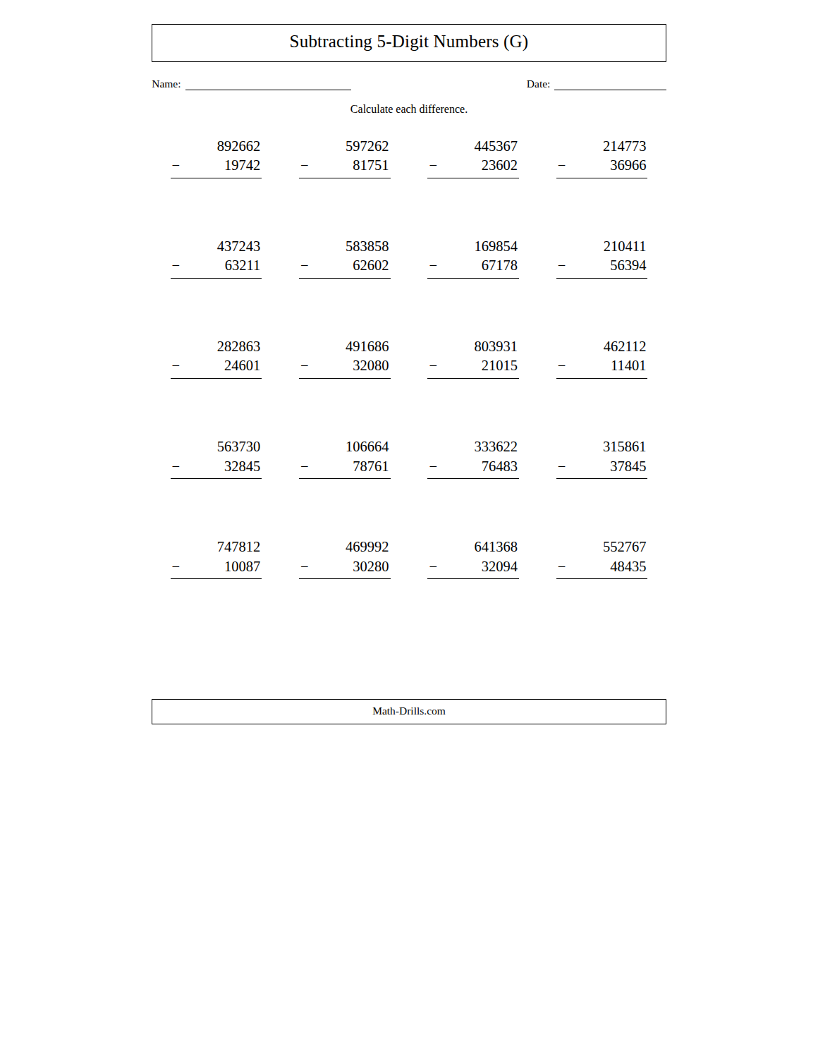Subtracting 5-Digit Numbers (G)
Name:
Date:
Calculate each difference.
| 892662 − 19742 | 597262 − 81751 | 445367 − 23602 | 214773 − 36966 |
| 437243 − 63211 | 583858 − 62602 | 169854 − 67178 | 210411 − 56394 |
| 282863 − 24601 | 491686 − 32080 | 803931 − 21015 | 462112 − 11401 |
| 563730 − 32845 | 106664 − 78761 | 333622 − 76483 | 315861 − 37845 |
| 747812 − 10087 | 469992 − 30280 | 641368 − 32094 | 552767 − 48435 |
Math-Drills.com